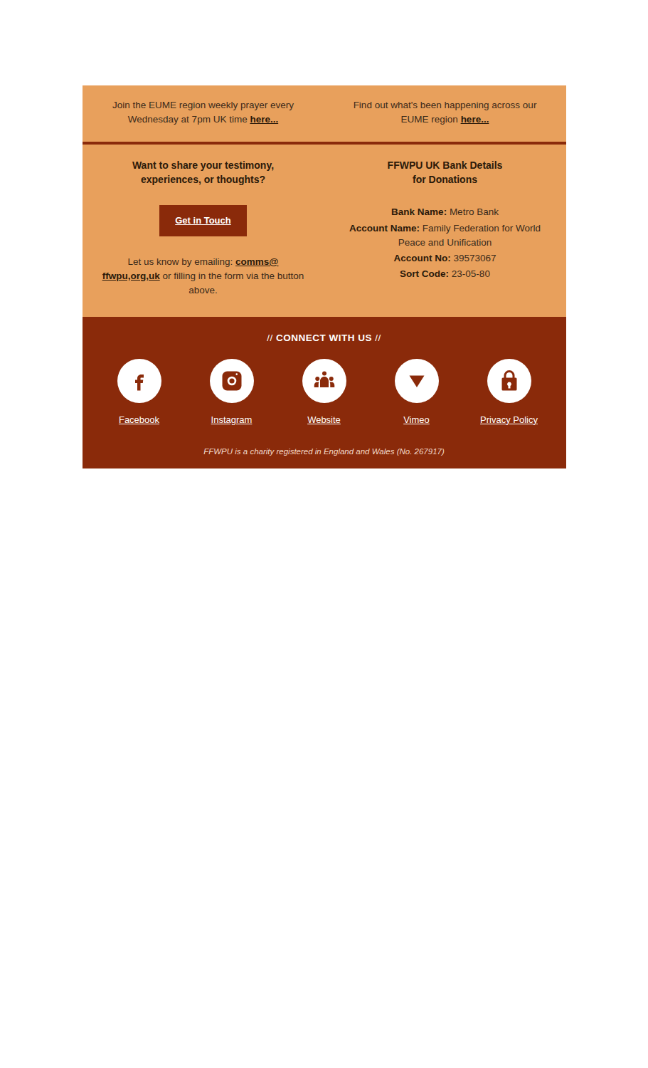Join the EUME region weekly prayer every Wednesday at 7pm UK time here...
Find out what's been happening across our EUME region here...
Want to share your testimony,
experiences, or thoughts?
Get in Touch
Let us know by emailing: comms@ ffwpu,org,uk or filling in the form via the button above.
FFWPU UK Bank Details
for Donations
Bank Name: Metro Bank
Account Name: Family Federation for World Peace and Unification
Account No: 39573067
Sort Code: 23-05-80
// CONNECT WITH US //
Facebook
Instagram
Website
Vimeo
Privacy Policy
FFWPU is a charity registered in England and Wales (No. 267917)